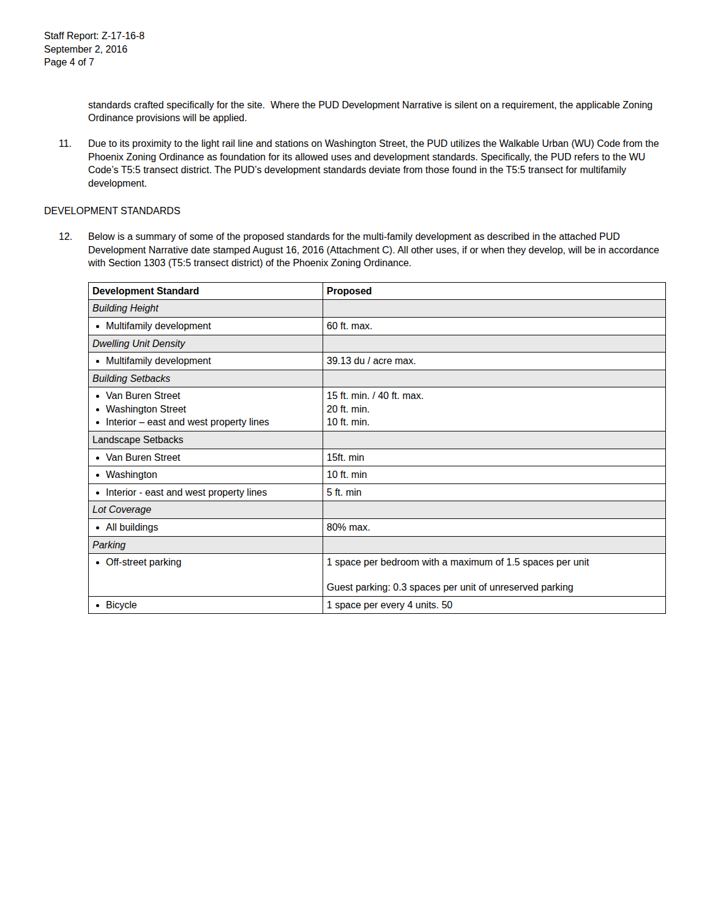Staff Report: Z-17-16-8
September 2, 2016
Page 4 of 7
standards crafted specifically for the site. Where the PUD Development Narrative is silent on a requirement, the applicable Zoning Ordinance provisions will be applied.
11.
Due to its proximity to the light rail line and stations on Washington Street, the PUD utilizes the Walkable Urban (WU) Code from the Phoenix Zoning Ordinance as foundation for its allowed uses and development standards. Specifically, the PUD refers to the WU Code’s T5:5 transect district. The PUD’s development standards deviate from those found in the T5:5 transect for multifamily development.
DEVELOPMENT STANDARDS
12.
Below is a summary of some of the proposed standards for the multi-family development as described in the attached PUD Development Narrative date stamped August 16, 2016 (Attachment C). All other uses, if or when they develop, will be in accordance with Section 1303 (T5:5 transect district) of the Phoenix Zoning Ordinance.
| Development Standard | Proposed |
| --- | --- |
| Building Height | |
| Multifamily development | 60 ft. max. |
| Dwelling Unit Density | |
| Multifamily development | 39.13 du / acre max. |
| Building Setbacks | |
| Van Buren Street Washington Street Interior – east and west property lines | 15 ft. min. / 40 ft. max. 20 ft. min. 10 ft. min. |
| Landscape Setbacks | |
| Van Buren Street | 15ft. min |
| Washington | 10 ft. min |
| Interior - east and west property lines | 5 ft. min |
| Lot Coverage | |
| All buildings | 80% max. |
| Parking | |
| Off-street parking | 1 space per bedroom with a maximum of 1.5 spaces per unit Guest parking: 0.3 spaces per unit of unreserved parking |
| Bicycle | 1 space per every 4 units. 50 |